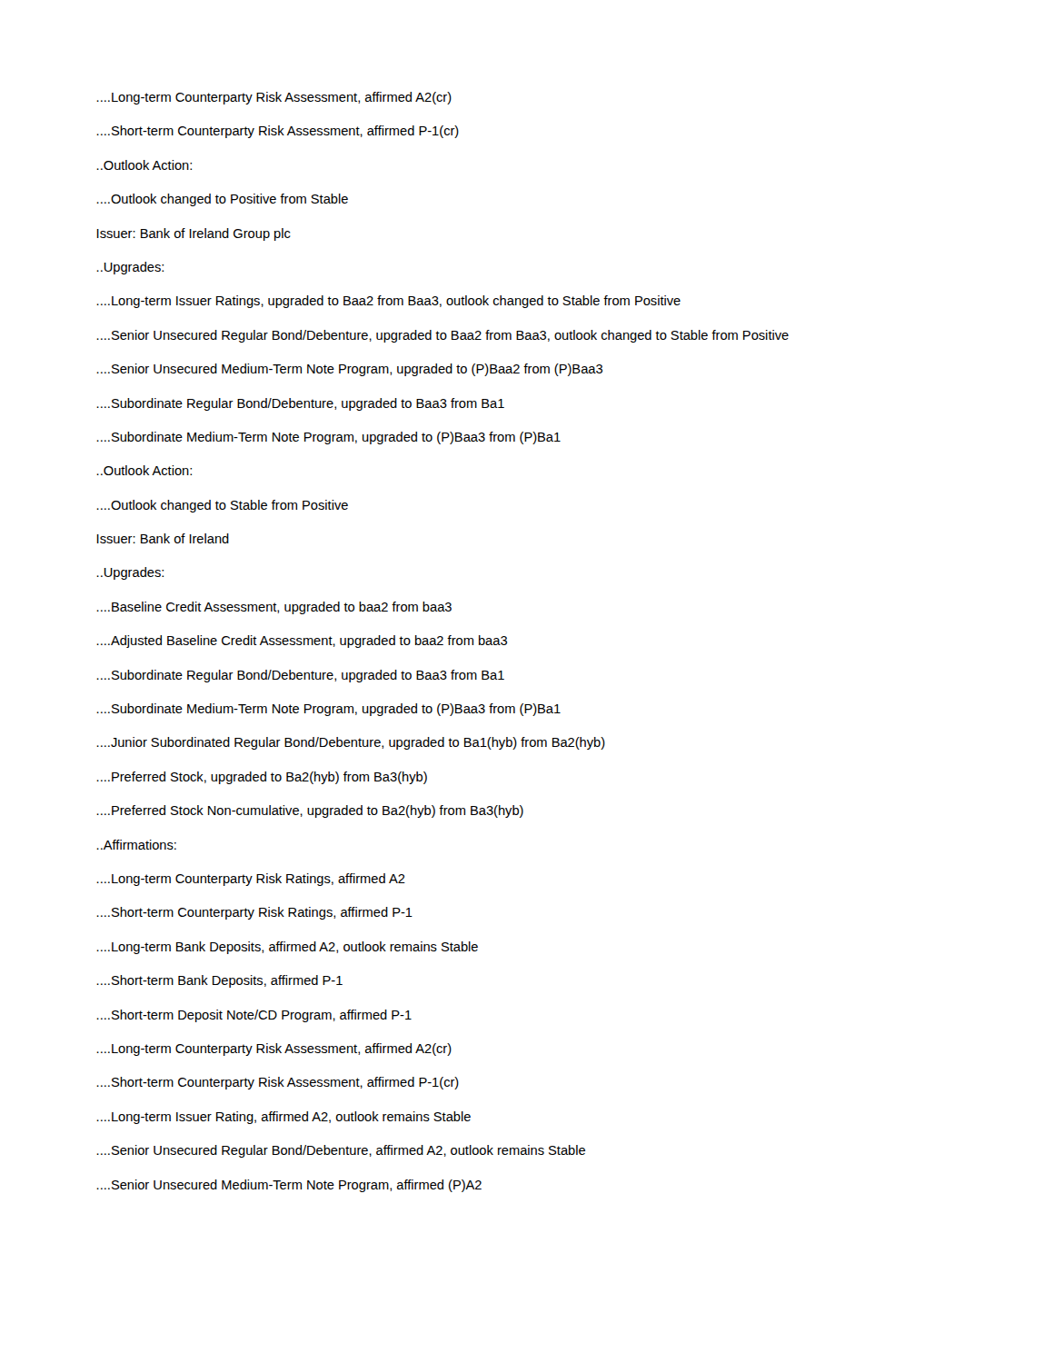....Long-term Counterparty Risk Assessment, affirmed A2(cr)
....Short-term Counterparty Risk Assessment, affirmed P-1(cr)
..Outlook Action:
....Outlook changed to Positive from Stable
Issuer: Bank of Ireland Group plc
..Upgrades:
....Long-term Issuer Ratings, upgraded to Baa2 from Baa3, outlook changed to Stable from Positive
....Senior Unsecured Regular Bond/Debenture, upgraded to Baa2 from Baa3, outlook changed to Stable from Positive
....Senior Unsecured Medium-Term Note Program, upgraded to (P)Baa2 from (P)Baa3
....Subordinate Regular Bond/Debenture, upgraded to Baa3 from Ba1
....Subordinate Medium-Term Note Program, upgraded to (P)Baa3 from (P)Ba1
..Outlook Action:
....Outlook changed to Stable from Positive
Issuer: Bank of Ireland
..Upgrades:
....Baseline Credit Assessment, upgraded to baa2 from baa3
....Adjusted Baseline Credit Assessment, upgraded to baa2 from baa3
....Subordinate Regular Bond/Debenture, upgraded to Baa3 from Ba1
....Subordinate Medium-Term Note Program, upgraded to (P)Baa3 from (P)Ba1
....Junior Subordinated Regular Bond/Debenture, upgraded to Ba1(hyb) from Ba2(hyb)
....Preferred Stock, upgraded to Ba2(hyb) from Ba3(hyb)
....Preferred Stock Non-cumulative, upgraded to Ba2(hyb) from Ba3(hyb)
..Affirmations:
....Long-term Counterparty Risk Ratings, affirmed A2
....Short-term Counterparty Risk Ratings, affirmed P-1
....Long-term Bank Deposits, affirmed A2, outlook remains Stable
....Short-term Bank Deposits, affirmed P-1
....Short-term Deposit Note/CD Program, affirmed P-1
....Long-term Counterparty Risk Assessment, affirmed A2(cr)
....Short-term Counterparty Risk Assessment, affirmed P-1(cr)
....Long-term Issuer Rating, affirmed A2, outlook remains Stable
....Senior Unsecured Regular Bond/Debenture, affirmed A2, outlook remains Stable
....Senior Unsecured Medium-Term Note Program, affirmed (P)A2